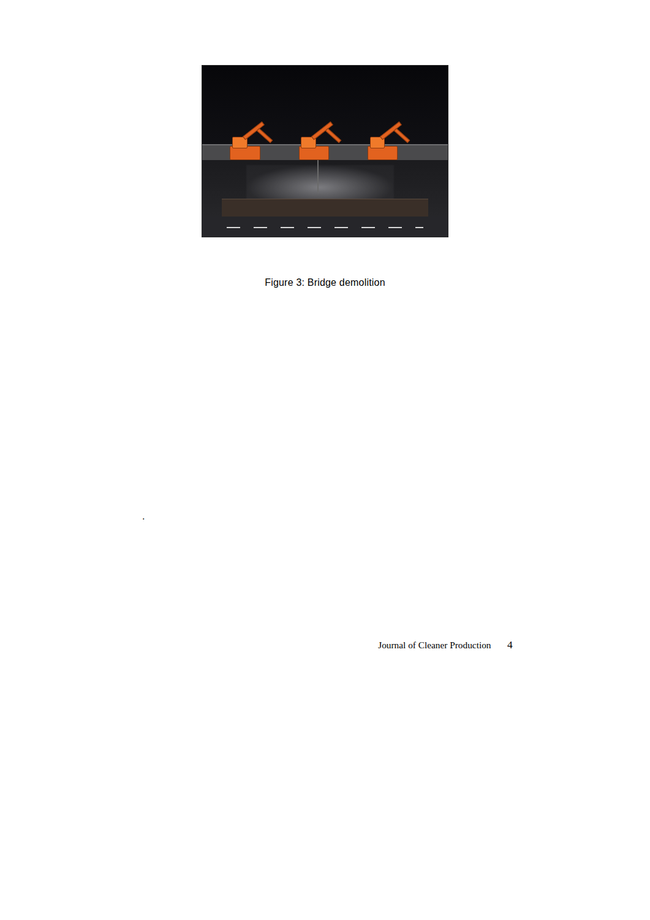Figure 3: Bridge demolition
.
Journal of Cleaner Production 4